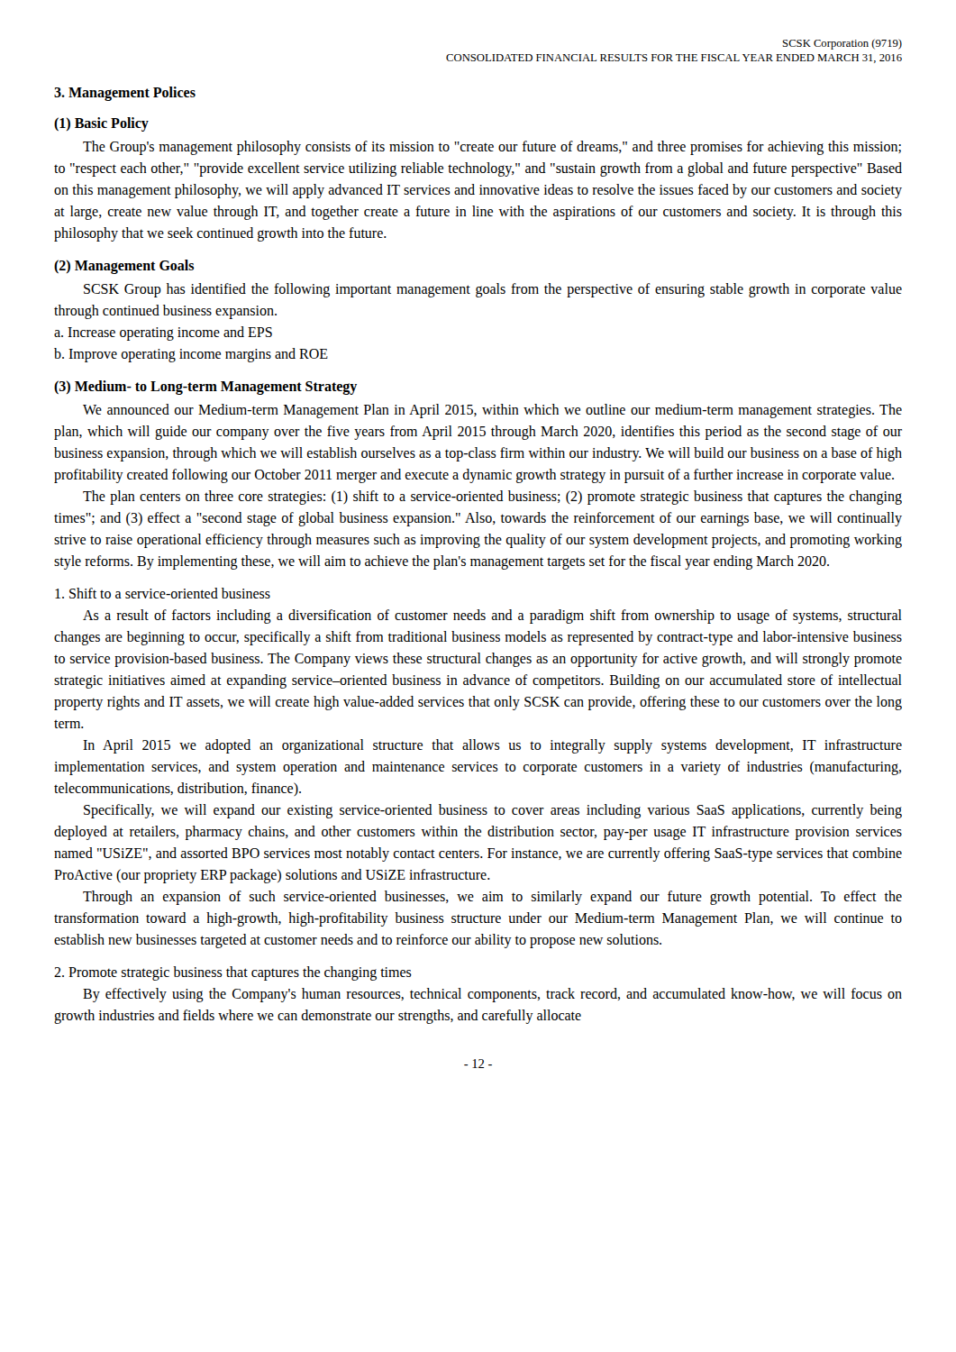SCSK Corporation (9719)
CONSOLIDATED FINANCIAL RESULTS FOR THE FISCAL YEAR ENDED MARCH 31, 2016
3. Management Polices
(1) Basic Policy
The Group's management philosophy consists of its mission to "create our future of dreams," and three promises for achieving this mission; to "respect each other," "provide excellent service utilizing reliable technology," and "sustain growth from a global and future perspective" Based on this management philosophy, we will apply advanced IT services and innovative ideas to resolve the issues faced by our customers and society at large, create new value through IT, and together create a future in line with the aspirations of our customers and society. It is through this philosophy that we seek continued growth into the future.
(2) Management Goals
SCSK Group has identified the following important management goals from the perspective of ensuring stable growth in corporate value through continued business expansion.
a. Increase operating income and EPS
b. Improve operating income margins and ROE
(3) Medium- to Long-term Management Strategy
We announced our Medium-term Management Plan in April 2015, within which we outline our medium-term management strategies. The plan, which will guide our company over the five years from April 2015 through March 2020, identifies this period as the second stage of our business expansion, through which we will establish ourselves as a top-class firm within our industry. We will build our business on a base of high profitability created following our October 2011 merger and execute a dynamic growth strategy in pursuit of a further increase in corporate value.
The plan centers on three core strategies: (1) shift to a service-oriented business; (2) promote strategic business that captures the changing times"; and (3) effect a "second stage of global business expansion." Also, towards the reinforcement of our earnings base, we will continually strive to raise operational efficiency through measures such as improving the quality of our system development projects, and promoting working style reforms. By implementing these, we will aim to achieve the plan's management targets set for the fiscal year ending March 2020.
1. Shift to a service-oriented business
As a result of factors including a diversification of customer needs and a paradigm shift from ownership to usage of systems, structural changes are beginning to occur, specifically a shift from traditional business models as represented by contract-type and labor-intensive business to service provision-based business. The Company views these structural changes as an opportunity for active growth, and will strongly promote strategic initiatives aimed at expanding service–oriented business in advance of competitors. Building on our accumulated store of intellectual property rights and IT assets, we will create high value-added services that only SCSK can provide, offering these to our customers over the long term.
In April 2015 we adopted an organizational structure that allows us to integrally supply systems development, IT infrastructure implementation services, and system operation and maintenance services to corporate customers in a variety of industries (manufacturing, telecommunications, distribution, finance).
Specifically, we will expand our existing service-oriented business to cover areas including various SaaS applications, currently being deployed at retailers, pharmacy chains, and other customers within the distribution sector, pay-per usage IT infrastructure provision services named "USiZE", and assorted BPO services most notably contact centers. For instance, we are currently offering SaaS-type services that combine ProActive (our propriety ERP package) solutions and USiZE infrastructure.
Through an expansion of such service-oriented businesses, we aim to similarly expand our future growth potential. To effect the transformation toward a high-growth, high-profitability business structure under our Medium-term Management Plan, we will continue to establish new businesses targeted at customer needs and to reinforce our ability to propose new solutions.
2. Promote strategic business that captures the changing times
By effectively using the Company's human resources, technical components, track record, and accumulated know-how, we will focus on growth industries and fields where we can demonstrate our strengths, and carefully allocate
- 12 -